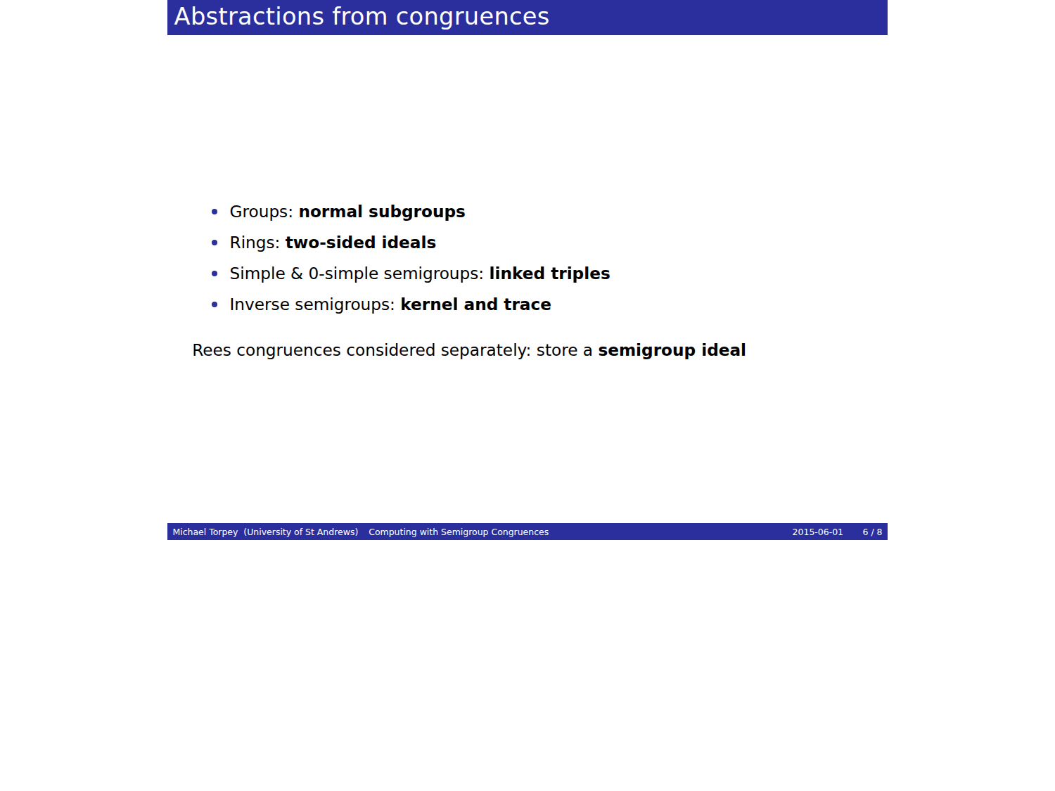Abstractions from congruences
Groups: normal subgroups
Rings: two-sided ideals
Simple & 0-simple semigroups: linked triples
Inverse semigroups: kernel and trace
Rees congruences considered separately: store a semigroup ideal
Michael Torpey (University of St Andrews)
Computing with Semigroup Congruences
2015-06-016 / 8